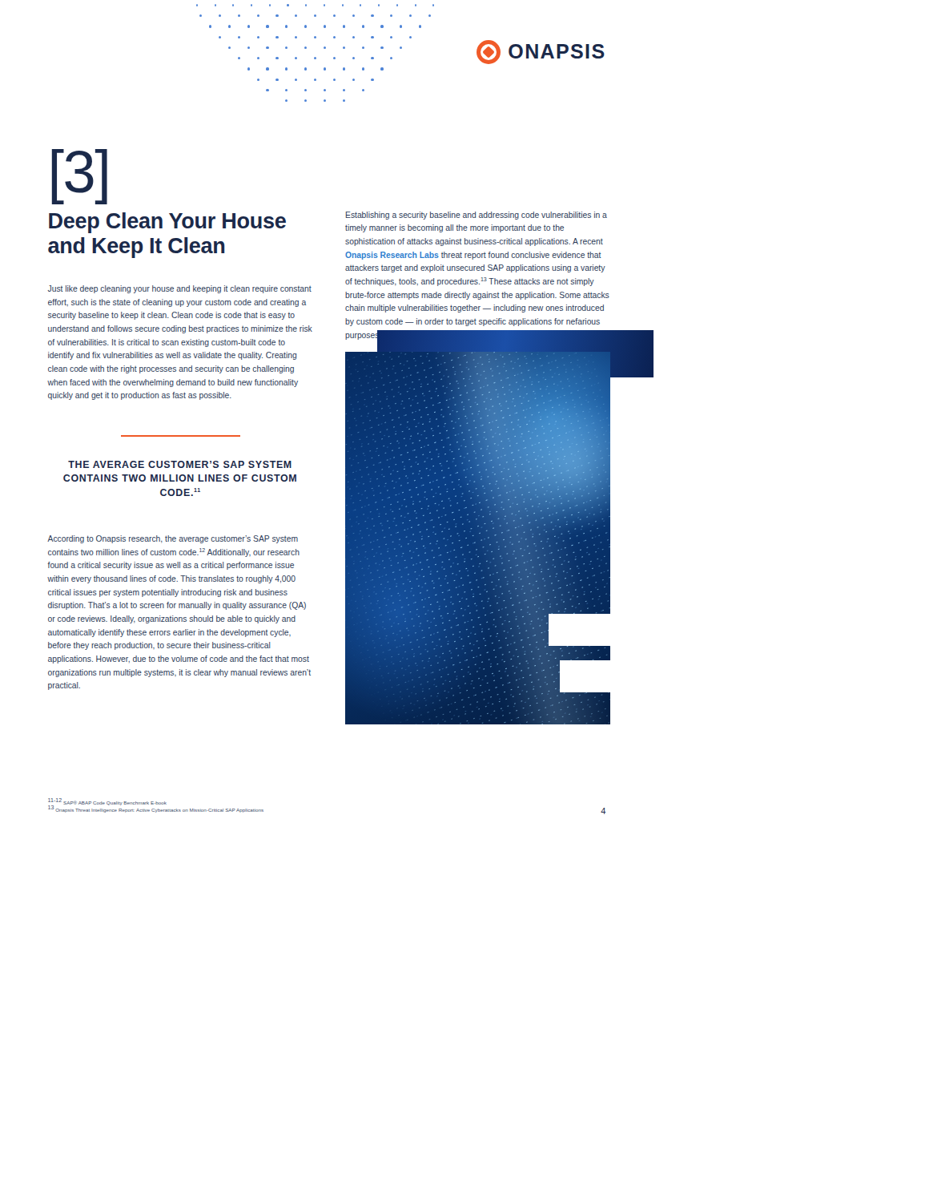ONAPSIS
[3]
Deep Clean Your House
and Keep It Clean
Just like deep cleaning your house and keeping it clean require constant effort, such is the state of cleaning up your custom code and creating a security baseline to keep it clean. Clean code is code that is easy to understand and follows secure coding best practices to minimize the risk of vulnerabilities. It is critical to scan existing custom-built code to identify and fix vulnerabilities as well as validate the quality. Creating clean code with the right processes and security can be challenging when faced with the overwhelming demand to build new functionality quickly and get it to production as fast as possible.
The average customer’s SAP system contains two million lines of custom code.11
According to Onapsis research, the average customer’s SAP system contains two million lines of custom code.12 Additionally, our research found a critical security issue as well as a critical performance issue within every thousand lines of code. This translates to roughly 4,000 critical issues per system potentially introducing risk and business disruption. That’s a lot to screen for manually in quality assurance (QA) or code reviews. Ideally, organizations should be able to quickly and automatically identify these errors earlier in the development cycle, before they reach production, to secure their business-critical applications. However, due to the volume of code and the fact that most organizations run multiple systems, it is clear why manual reviews aren’t practical.
Establishing a security baseline and addressing code vulnerabilities in a timely manner is becoming all the more important due to the sophistication of attacks against business-critical applications. A recent Onapsis Research Labs threat report found conclusive evidence that attackers target and exploit unsecured SAP applications using a variety of techniques, tools, and procedures.13 These attacks are not simply brute-force attempts made directly against the application. Some attacks chain multiple vulnerabilities together — including new ones introduced by custom code — in order to target specific applications for nefarious purposes.
11-12 SAP® ABAP Code Quality Benchmark E-book
13 Onapsis Threat Intelligence Report: Active Cyberattacks on Mission-Critical SAP Applications
4